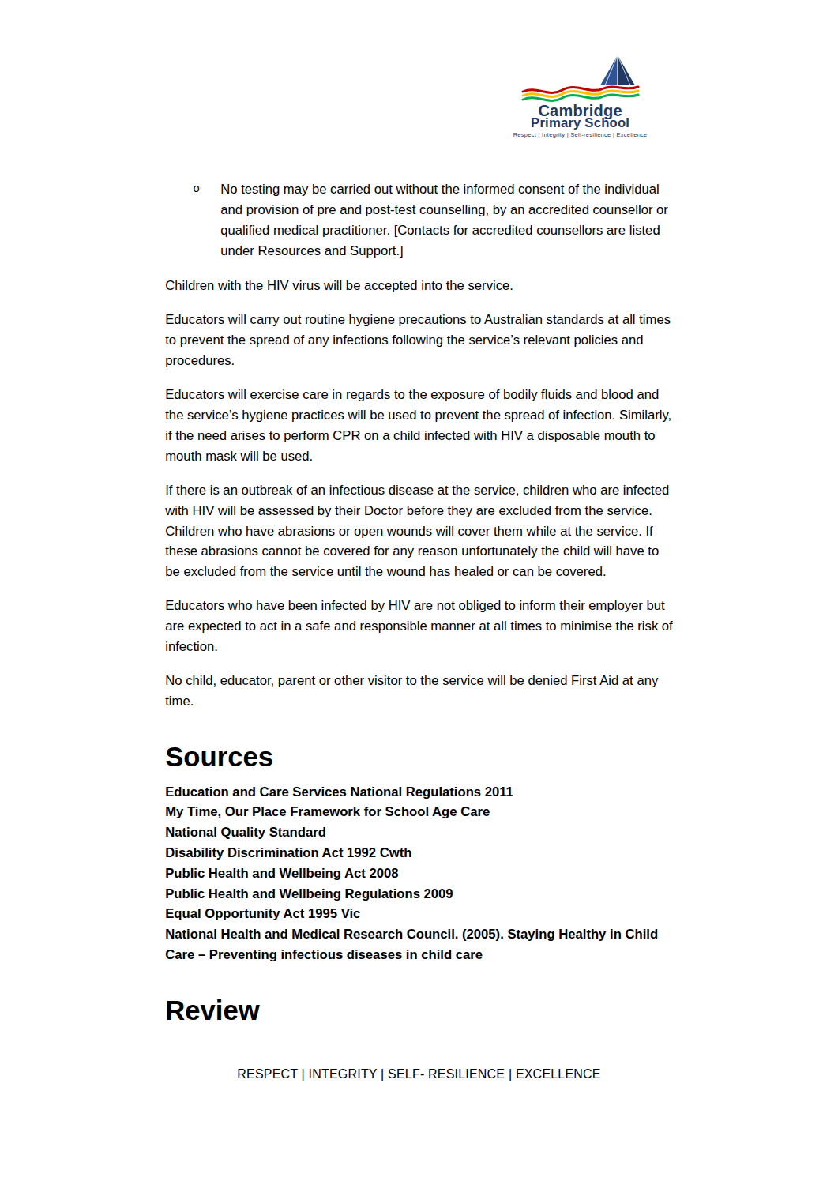Cambridge Primary School
Respect | Integrity | Self-resilience | Excellence
No testing may be carried out without the informed consent of the individual and provision of pre and post-test counselling, by an accredited counsellor or qualified medical practitioner. [Contacts for accredited counsellors are listed under Resources and Support.]
Children with the HIV virus will be accepted into the service.
Educators will carry out routine hygiene precautions to Australian standards at all times to prevent the spread of any infections following the service’s relevant policies and procedures.
Educators will exercise care in regards to the exposure of bodily fluids and blood and the service’s hygiene practices will be used to prevent the spread of infection. Similarly, if the need arises to perform CPR on a child infected with HIV a disposable mouth to mouth mask will be used.
If there is an outbreak of an infectious disease at the service, children who are infected with HIV will be assessed by their Doctor before they are excluded from the service. Children who have abrasions or open wounds will cover them while at the service. If these abrasions cannot be covered for any reason unfortunately the child will have to be excluded from the service until the wound has healed or can be covered.
Educators who have been infected by HIV are not obliged to inform their employer but are expected to act in a safe and responsible manner at all times to minimise the risk of infection.
No child, educator, parent or other visitor to the service will be denied First Aid at any time.
Sources
Education and Care Services National Regulations 2011
My Time, Our Place Framework for School Age Care
National Quality Standard
Disability Discrimination Act 1992 Cwth
Public Health and Wellbeing Act 2008
Public Health and Wellbeing Regulations 2009
Equal Opportunity Act 1995 Vic
National Health and Medical Research Council. (2005). Staying Healthy in Child Care – Preventing infectious diseases in child care
Review
RESPECT | INTEGRITY | SELF- RESILIENCE | EXCELLENCE